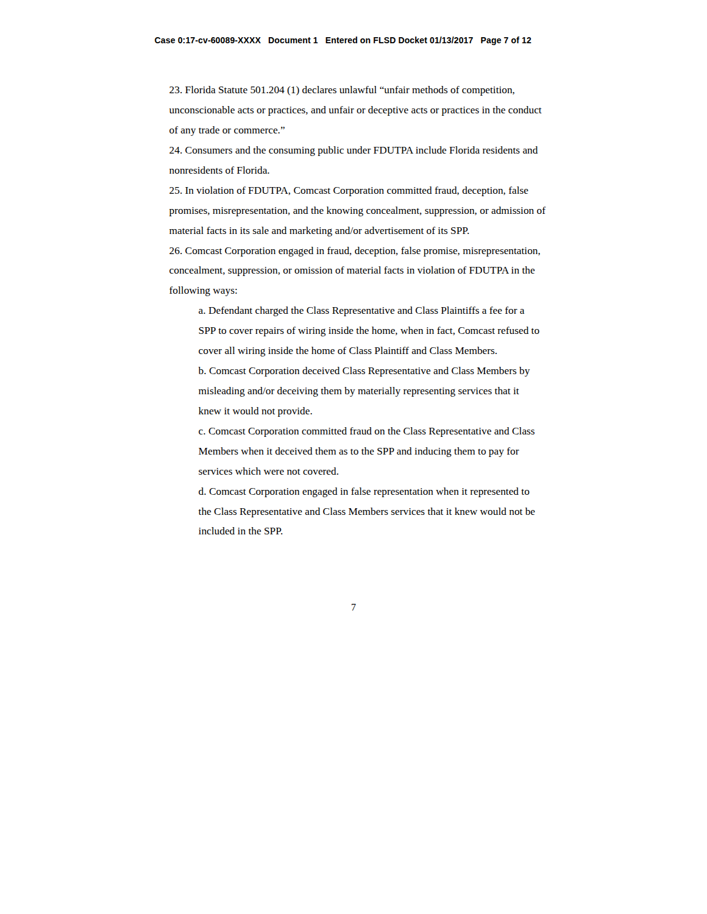Case 0:17-cv-60089-XXXX Document 1 Entered on FLSD Docket 01/13/2017 Page 7 of 12
23. Florida Statute 501.204 (1) declares unlawful “unfair methods of competition, unconscionable acts or practices, and unfair or deceptive acts or practices in the conduct of any trade or commerce.”
24. Consumers and the consuming public under FDUTPA include Florida residents and nonresidents of Florida.
25. In violation of FDUTPA, Comcast Corporation committed fraud, deception, false promises, misrepresentation, and the knowing concealment, suppression, or admission of material facts in its sale and marketing and/or advertisement of its SPP.
26. Comcast Corporation engaged in fraud, deception, false promise, misrepresentation, concealment, suppression, or omission of material facts in violation of FDUTPA in the following ways:
a. Defendant charged the Class Representative and Class Plaintiffs a fee for a SPP to cover repairs of wiring inside the home, when in fact, Comcast refused to cover all wiring inside the home of Class Plaintiff and Class Members.
b. Comcast Corporation deceived Class Representative and Class Members by misleading and/or deceiving them by materially representing services that it knew it would not provide.
c. Comcast Corporation committed fraud on the Class Representative and Class Members when it deceived them as to the SPP and inducing them to pay for services which were not covered.
d. Comcast Corporation engaged in false representation when it represented to the Class Representative and Class Members services that it knew would not be included in the SPP.
7